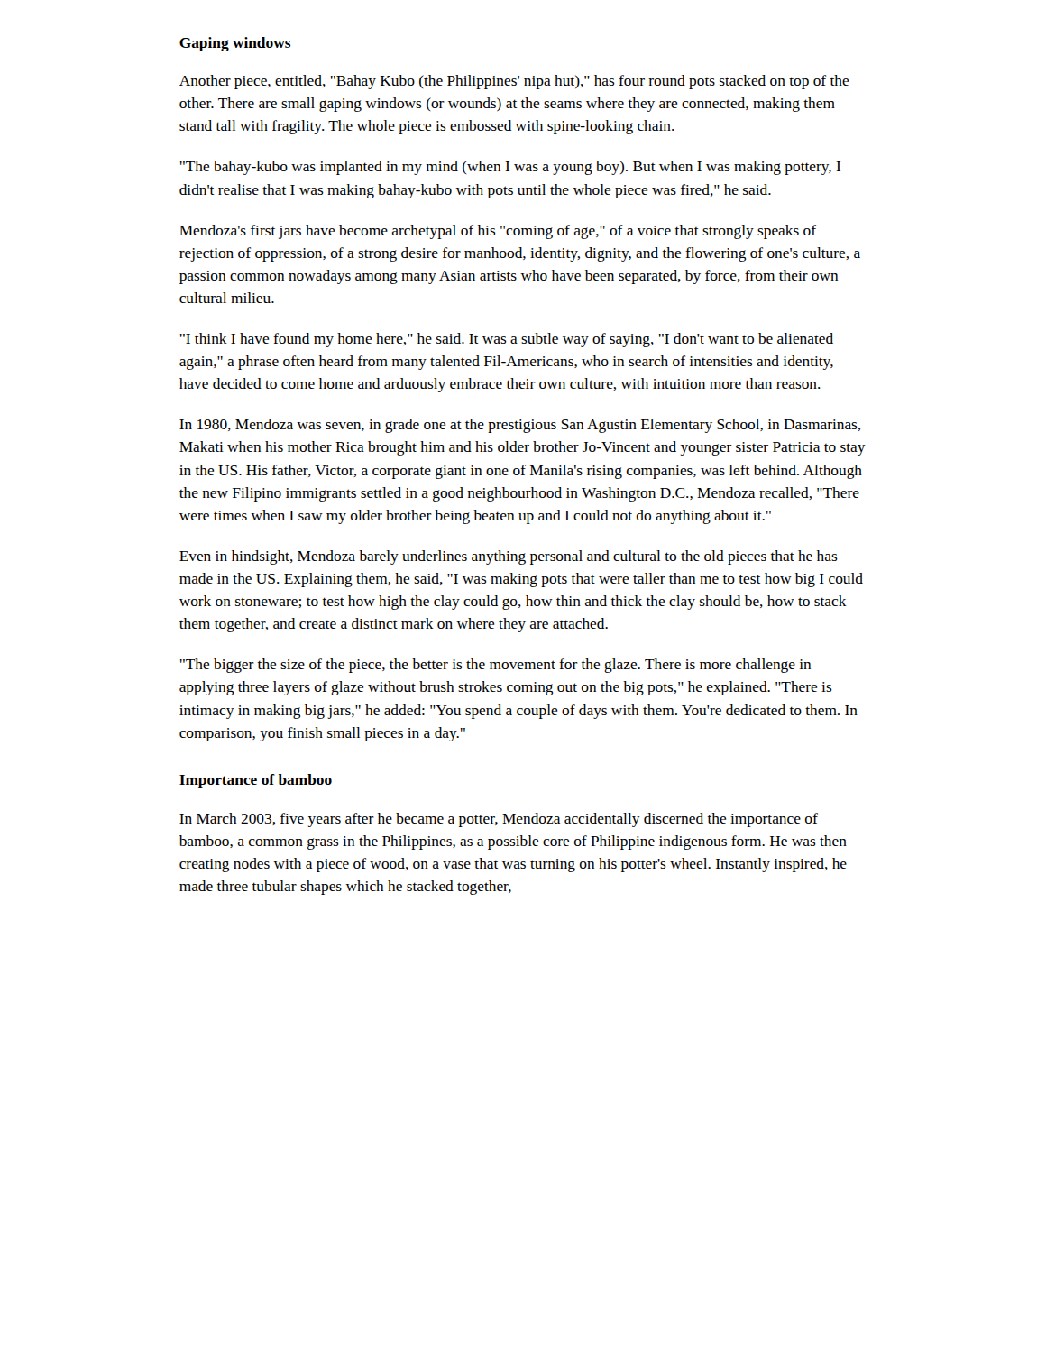Gaping windows
Another piece, entitled, "Bahay Kubo (the Philippines' nipa hut)," has four round pots stacked on top of the other. There are small gaping windows (or wounds) at the seams where they are connected, making them stand tall with fragility. The whole piece is embossed with spine-looking chain.
"The bahay-kubo was implanted in my mind (when I was a young boy). But when I was making pottery, I didn't realise that I was making bahay-kubo with pots until the whole piece was fired," he said.
Mendoza's first jars have become archetypal of his "coming of age," of a voice that strongly speaks of rejection of oppression, of a strong desire for manhood, identity, dignity, and the flowering of one's culture, a passion common nowadays among many Asian artists who have been separated, by force, from their own cultural milieu.
"I think I have found my home here," he said. It was a subtle way of saying, "I don't want to be alienated again," a phrase often heard from many talented Fil-Americans, who in search of intensities and identity, have decided to come home and arduously embrace their own culture, with intuition more than reason.
In 1980, Mendoza was seven, in grade one at the prestigious San Agustin Elementary School, in Dasmarinas, Makati when his mother Rica brought him and his older brother Jo-Vincent and younger sister Patricia to stay in the US. His father, Victor, a corporate giant in one of Manila's rising companies, was left behind. Although the new Filipino immigrants settled in a good neighbourhood in Washington D.C., Mendoza recalled, "There were times when I saw my older brother being beaten up and I could not do anything about it."
Even in hindsight, Mendoza barely underlines anything personal and cultural to the old pieces that he has made in the US. Explaining them, he said, "I was making pots that were taller than me to test how big I could work on stoneware; to test how high the clay could go, how thin and thick the clay should be, how to stack them together, and create a distinct mark on where they are attached.
"The bigger the size of the piece, the better is the movement for the glaze. There is more challenge in applying three layers of glaze without brush strokes coming out on the big pots," he explained. "There is intimacy in making big jars," he added: "You spend a couple of days with them. You're dedicated to them. In comparison, you finish small pieces in a day."
Importance of bamboo
In March 2003, five years after he became a potter, Mendoza accidentally discerned the importance of bamboo, a common grass in the Philippines, as a possible core of Philippine indigenous form. He was then creating nodes with a piece of wood, on a vase that was turning on his potter's wheel. Instantly inspired, he made three tubular shapes which he stacked together,